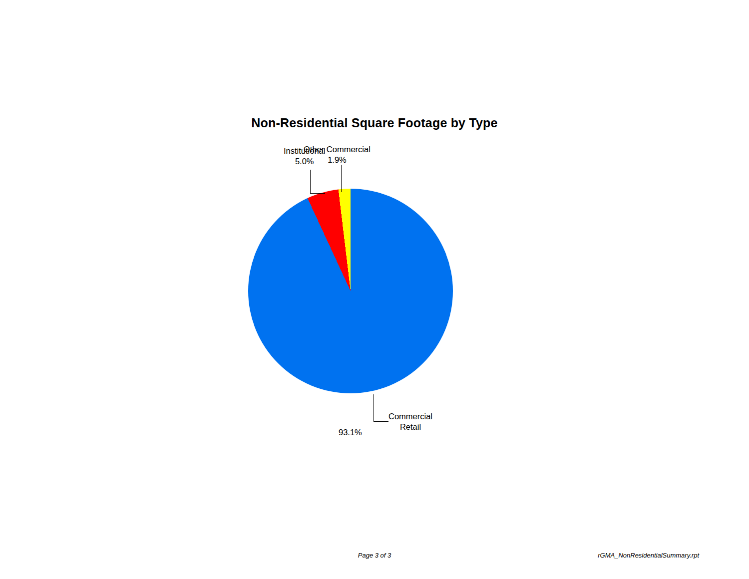Non-Residential Square Footage by Type
Institutional
5.0%
Other Commercial
1.9%
Commercial
Retail93.1%
Page 3 of 3
rGMA_NonResidentialSummary.rpt